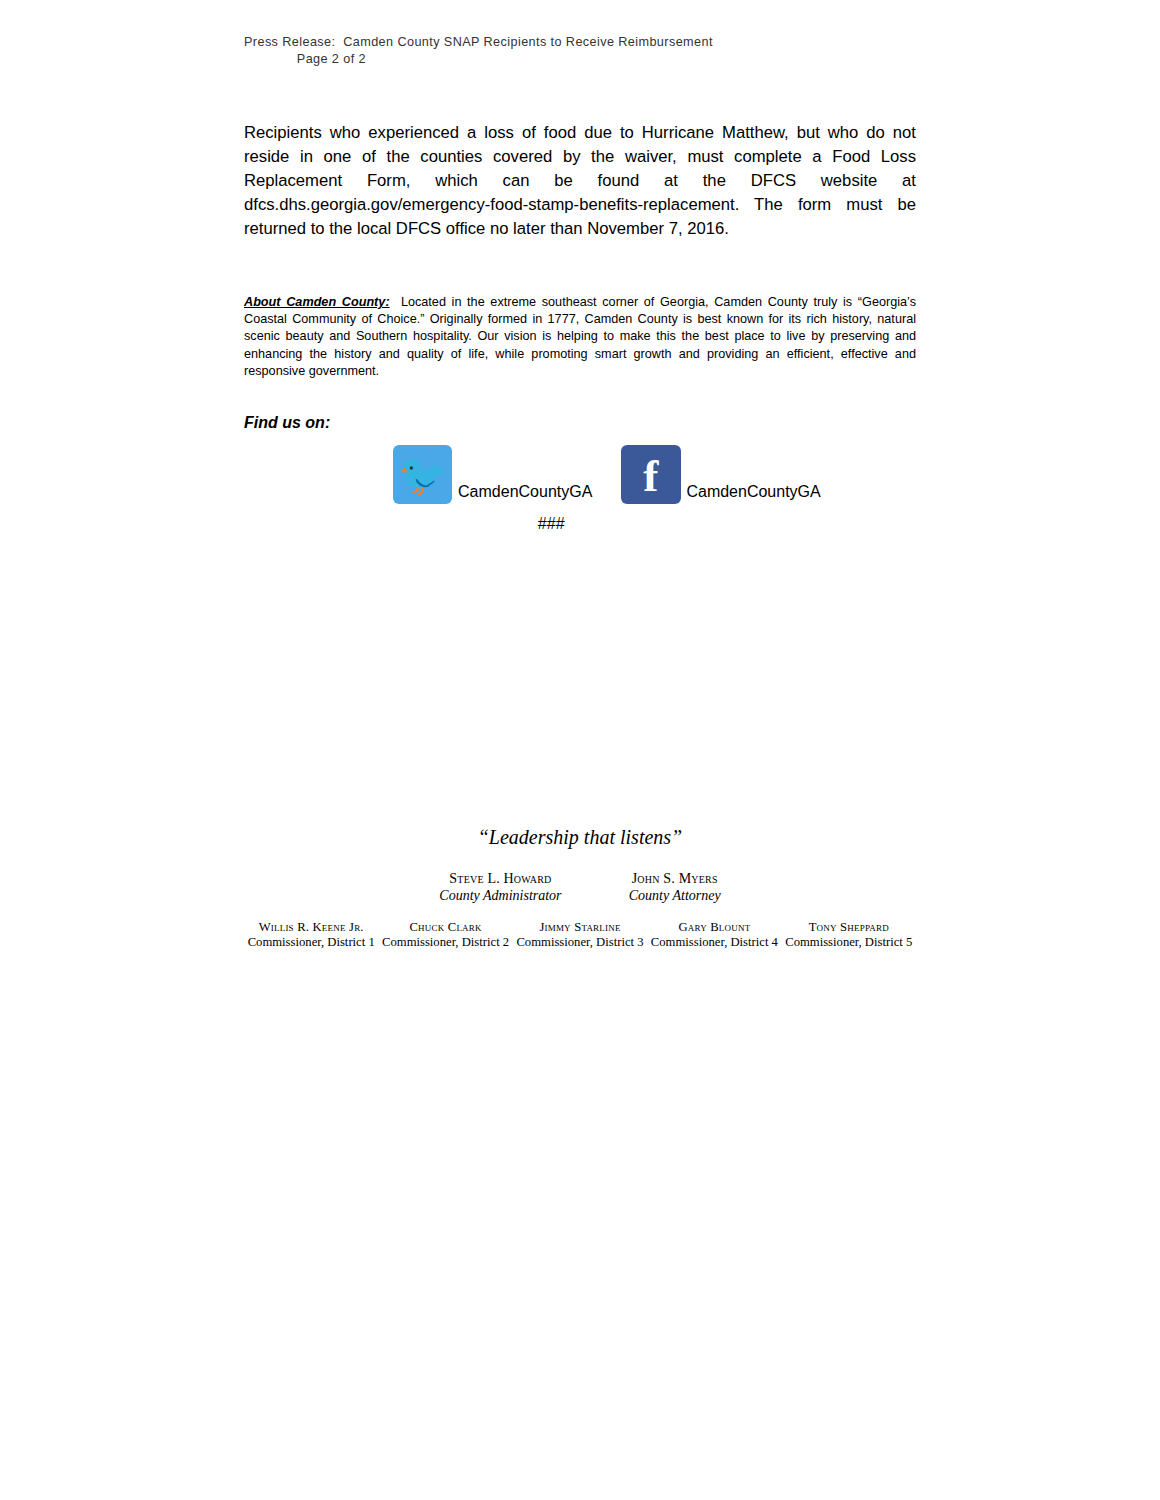Press Release: Camden County SNAP Recipients to Receive Reimbursement
Page 2 of 2
Recipients who experienced a loss of food due to Hurricane Matthew, but who do not reside in one of the counties covered by the waiver, must complete a Food Loss Replacement Form, which can be found at the DFCS website at dfcs.dhs.georgia.gov/emergency-food-stamp-benefits-replacement. The form must be returned to the local DFCS office no later than November 7, 2016.
About Camden County: Located in the extreme southeast corner of Georgia, Camden County truly is “Georgia’s Coastal Community of Choice.” Originally formed in 1777, Camden County is best known for its rich history, natural scenic beauty and Southern hospitality. Our vision is helping to make this the best place to live by preserving and enhancing the history and quality of life, while promoting smart growth and providing an efficient, effective and responsive government.
Find us on:
🐦 CamdenCountyGA
f CamdenCountyGA
###
“Leadership that listens”
| Steve L. Howard | John S. Myers |
| County Administrator | County Attorney |
| Willis R. Keene Jr. | Chuck Clark | Jimmy Starline | Gary Blount | Tony Sheppard |
| Commissioner, District 1 | Commissioner, District 2 | Commissioner, District 3 | Commissioner, District 4 | Commissioner, District 5 |